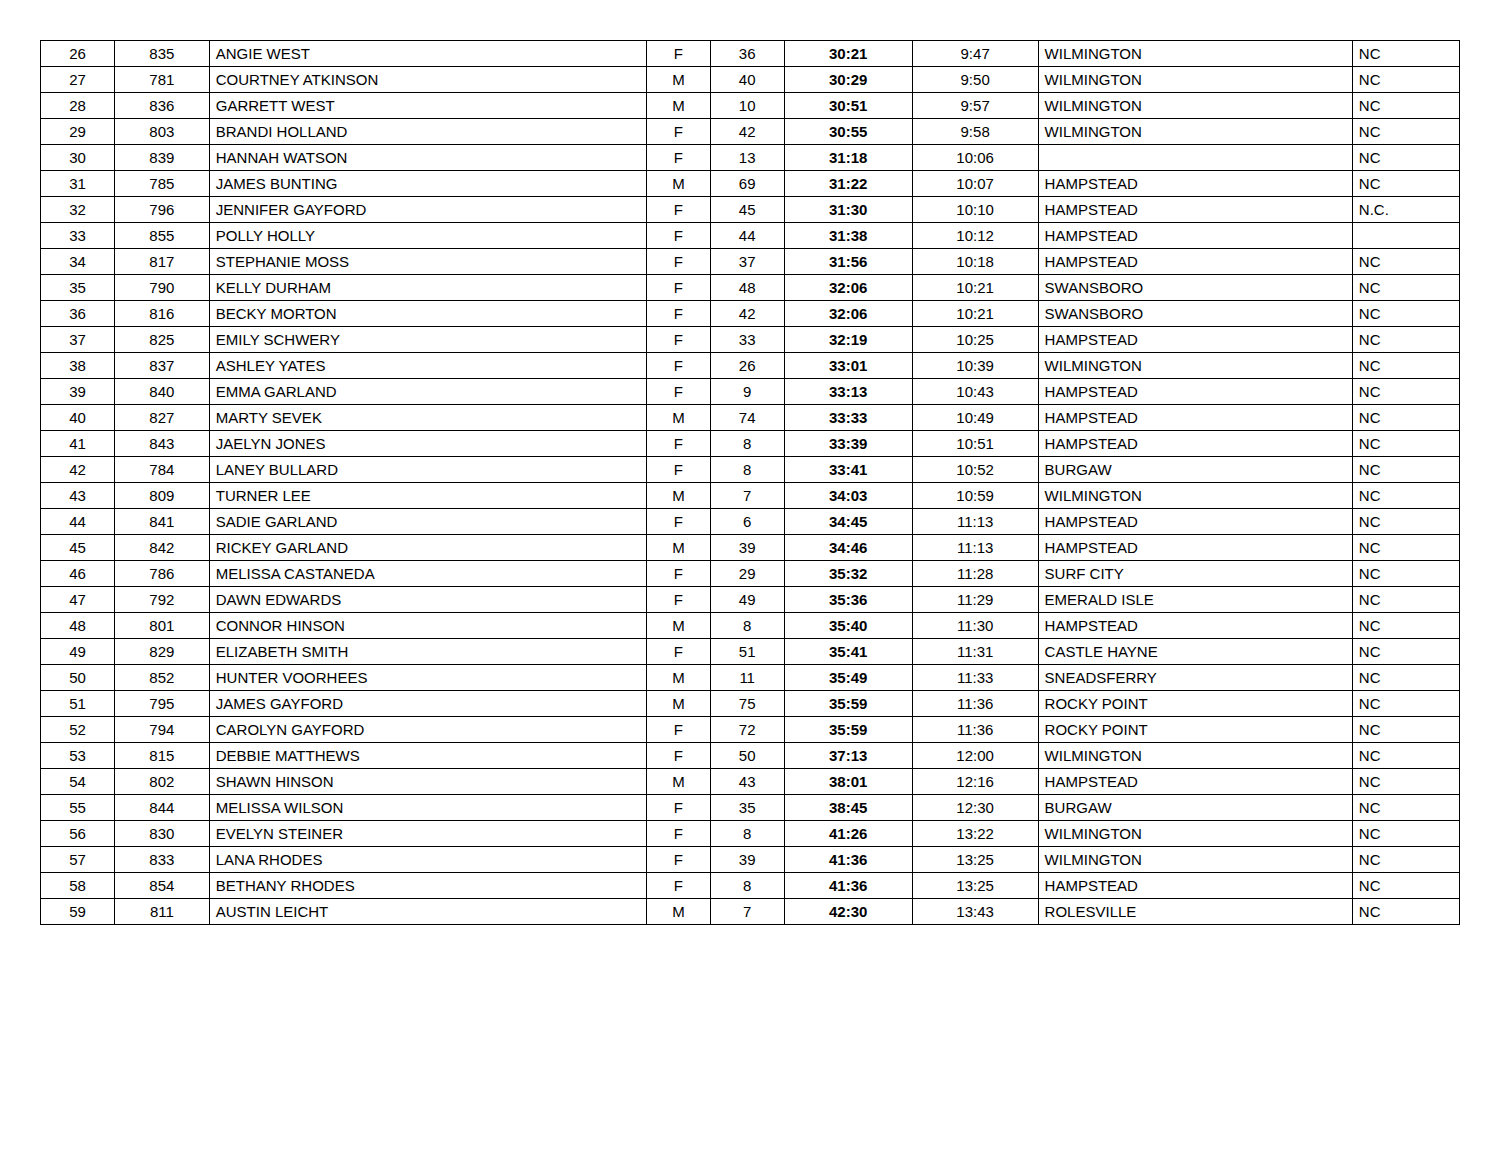| 26 | 835 | ANGIE WEST | F | 36 | 30:21 | 9:47 | WILMINGTON | NC |
| 27 | 781 | COURTNEY ATKINSON | M | 40 | 30:29 | 9:50 | WILMINGTON | NC |
| 28 | 836 | GARRETT WEST | M | 10 | 30:51 | 9:57 | WILMINGTON | NC |
| 29 | 803 | BRANDI HOLLAND | F | 42 | 30:55 | 9:58 | WILMINGTON | NC |
| 30 | 839 | HANNAH WATSON | F | 13 | 31:18 | 10:06 | | NC |
| 31 | 785 | JAMES BUNTING | M | 69 | 31:22 | 10:07 | HAMPSTEAD | NC |
| 32 | 796 | JENNIFER GAYFORD | F | 45 | 31:30 | 10:10 | HAMPSTEAD | N.C. |
| 33 | 855 | POLLY HOLLY | F | 44 | 31:38 | 10:12 | HAMPSTEAD | |
| 34 | 817 | STEPHANIE MOSS | F | 37 | 31:56 | 10:18 | HAMPSTEAD | NC |
| 35 | 790 | KELLY DURHAM | F | 48 | 32:06 | 10:21 | SWANSBORO | NC |
| 36 | 816 | BECKY MORTON | F | 42 | 32:06 | 10:21 | SWANSBORO | NC |
| 37 | 825 | EMILY SCHWERY | F | 33 | 32:19 | 10:25 | HAMPSTEAD | NC |
| 38 | 837 | ASHLEY YATES | F | 26 | 33:01 | 10:39 | WILMINGTON | NC |
| 39 | 840 | EMMA GARLAND | F | 9 | 33:13 | 10:43 | HAMPSTEAD | NC |
| 40 | 827 | MARTY SEVEK | M | 74 | 33:33 | 10:49 | HAMPSTEAD | NC |
| 41 | 843 | JAELYN JONES | F | 8 | 33:39 | 10:51 | HAMPSTEAD | NC |
| 42 | 784 | LANEY BULLARD | F | 8 | 33:41 | 10:52 | BURGAW | NC |
| 43 | 809 | TURNER LEE | M | 7 | 34:03 | 10:59 | WILMINGTON | NC |
| 44 | 841 | SADIE GARLAND | F | 6 | 34:45 | 11:13 | HAMPSTEAD | NC |
| 45 | 842 | RICKEY GARLAND | M | 39 | 34:46 | 11:13 | HAMPSTEAD | NC |
| 46 | 786 | MELISSA CASTANEDA | F | 29 | 35:32 | 11:28 | SURF CITY | NC |
| 47 | 792 | DAWN EDWARDS | F | 49 | 35:36 | 11:29 | EMERALD ISLE | NC |
| 48 | 801 | CONNOR HINSON | M | 8 | 35:40 | 11:30 | HAMPSTEAD | NC |
| 49 | 829 | ELIZABETH SMITH | F | 51 | 35:41 | 11:31 | CASTLE HAYNE | NC |
| 50 | 852 | HUNTER VOORHEES | M | 11 | 35:49 | 11:33 | SNEADSFERRY | NC |
| 51 | 795 | JAMES GAYFORD | M | 75 | 35:59 | 11:36 | ROCKY POINT | NC |
| 52 | 794 | CAROLYN GAYFORD | F | 72 | 35:59 | 11:36 | ROCKY POINT | NC |
| 53 | 815 | DEBBIE MATTHEWS | F | 50 | 37:13 | 12:00 | WILMINGTON | NC |
| 54 | 802 | SHAWN HINSON | M | 43 | 38:01 | 12:16 | HAMPSTEAD | NC |
| 55 | 844 | MELISSA WILSON | F | 35 | 38:45 | 12:30 | BURGAW | NC |
| 56 | 830 | EVELYN STEINER | F | 8 | 41:26 | 13:22 | WILMINGTON | NC |
| 57 | 833 | LANA RHODES | F | 39 | 41:36 | 13:25 | WILMINGTON | NC |
| 58 | 854 | BETHANY RHODES | F | 8 | 41:36 | 13:25 | HAMPSTEAD | NC |
| 59 | 811 | AUSTIN LEICHT | M | 7 | 42:30 | 13:43 | ROLESVILLE | NC |